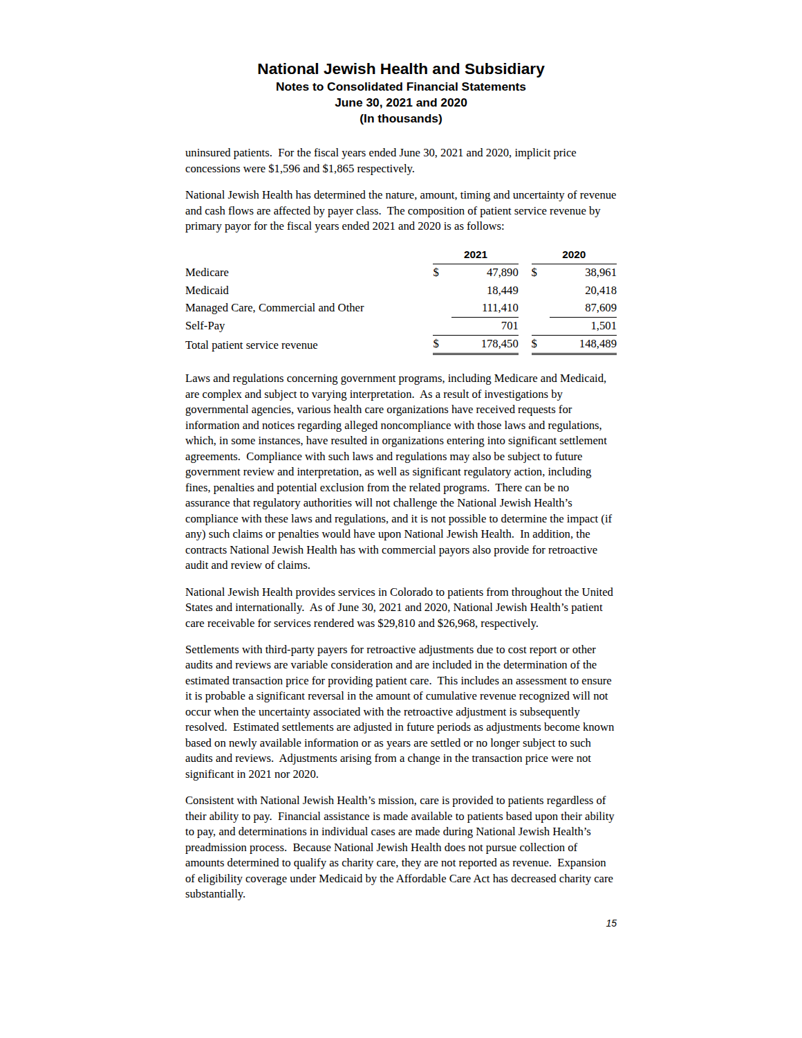National Jewish Health and Subsidiary
Notes to Consolidated Financial Statements
June 30, 2021 and 2020
(In thousands)
uninsured patients. For the fiscal years ended June 30, 2021 and 2020, implicit price concessions were $1,596 and $1,865 respectively.
National Jewish Health has determined the nature, amount, timing and uncertainty of revenue and cash flows are affected by payer class. The composition of patient service revenue by primary payor for the fiscal years ended 2021 and 2020 is as follows:
| | | 2021 | | 2020 |
| --- | --- | --- | --- | --- |
| Medicare | | $ | 47,890 | | $ | 38,961 |
| Medicaid | | | 18,449 | | | 20,418 |
| Managed Care, Commercial and Other | | | 111,410 | | | 87,609 |
| Self-Pay | | | 701 | | | 1,501 |
| Total patient service revenue | | $ | 178,450 | | $ | 148,489 |
Laws and regulations concerning government programs, including Medicare and Medicaid, are complex and subject to varying interpretation. As a result of investigations by governmental agencies, various health care organizations have received requests for information and notices regarding alleged noncompliance with those laws and regulations, which, in some instances, have resulted in organizations entering into significant settlement agreements. Compliance with such laws and regulations may also be subject to future government review and interpretation, as well as significant regulatory action, including fines, penalties and potential exclusion from the related programs. There can be no assurance that regulatory authorities will not challenge the National Jewish Health’s compliance with these laws and regulations, and it is not possible to determine the impact (if any) such claims or penalties would have upon National Jewish Health. In addition, the contracts National Jewish Health has with commercial payors also provide for retroactive audit and review of claims.
National Jewish Health provides services in Colorado to patients from throughout the United States and internationally. As of June 30, 2021 and 2020, National Jewish Health’s patient care receivable for services rendered was $29,810 and $26,968, respectively.
Settlements with third-party payers for retroactive adjustments due to cost report or other audits and reviews are variable consideration and are included in the determination of the estimated transaction price for providing patient care. This includes an assessment to ensure it is probable a significant reversal in the amount of cumulative revenue recognized will not occur when the uncertainty associated with the retroactive adjustment is subsequently resolved. Estimated settlements are adjusted in future periods as adjustments become known based on newly available information or as years are settled or no longer subject to such audits and reviews. Adjustments arising from a change in the transaction price were not significant in 2021 nor 2020.
Consistent with National Jewish Health’s mission, care is provided to patients regardless of their ability to pay. Financial assistance is made available to patients based upon their ability to pay, and determinations in individual cases are made during National Jewish Health’s preadmission process. Because National Jewish Health does not pursue collection of amounts determined to qualify as charity care, they are not reported as revenue. Expansion of eligibility coverage under Medicaid by the Affordable Care Act has decreased charity care substantially.
15